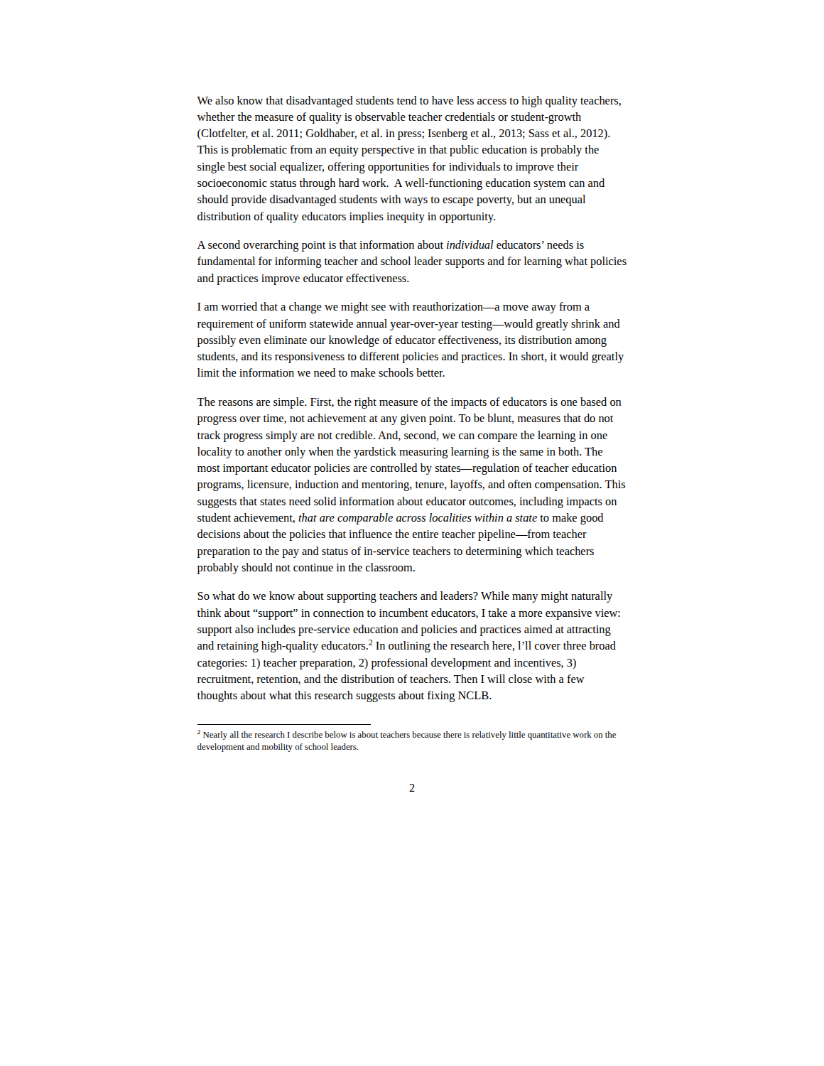We also know that disadvantaged students tend to have less access to high quality teachers, whether the measure of quality is observable teacher credentials or student-growth (Clotfelter, et al. 2011; Goldhaber, et al. in press; Isenberg et al., 2013; Sass et al., 2012). This is problematic from an equity perspective in that public education is probably the single best social equalizer, offering opportunities for individuals to improve their socioeconomic status through hard work. A well-functioning education system can and should provide disadvantaged students with ways to escape poverty, but an unequal distribution of quality educators implies inequity in opportunity.
A second overarching point is that information about individual educators’ needs is fundamental for informing teacher and school leader supports and for learning what policies and practices improve educator effectiveness.
I am worried that a change we might see with reauthorization—a move away from a requirement of uniform statewide annual year-over-year testing—would greatly shrink and possibly even eliminate our knowledge of educator effectiveness, its distribution among students, and its responsiveness to different policies and practices. In short, it would greatly limit the information we need to make schools better.
The reasons are simple. First, the right measure of the impacts of educators is one based on progress over time, not achievement at any given point. To be blunt, measures that do not track progress simply are not credible. And, second, we can compare the learning in one locality to another only when the yardstick measuring learning is the same in both. The most important educator policies are controlled by states—regulation of teacher education programs, licensure, induction and mentoring, tenure, layoffs, and often compensation. This suggests that states need solid information about educator outcomes, including impacts on student achievement, that are comparable across localities within a state to make good decisions about the policies that influence the entire teacher pipeline—from teacher preparation to the pay and status of in-service teachers to determining which teachers probably should not continue in the classroom.
So what do we know about supporting teachers and leaders? While many might naturally think about “support” in connection to incumbent educators, I take a more expansive view: support also includes pre-service education and policies and practices aimed at attracting and retaining high-quality educators.2 In outlining the research here, l’ll cover three broad categories: 1) teacher preparation, 2) professional development and incentives, 3) recruitment, retention, and the distribution of teachers. Then I will close with a few thoughts about what this research suggests about fixing NCLB.
2 Nearly all the research I describe below is about teachers because there is relatively little quantitative work on the development and mobility of school leaders.
2